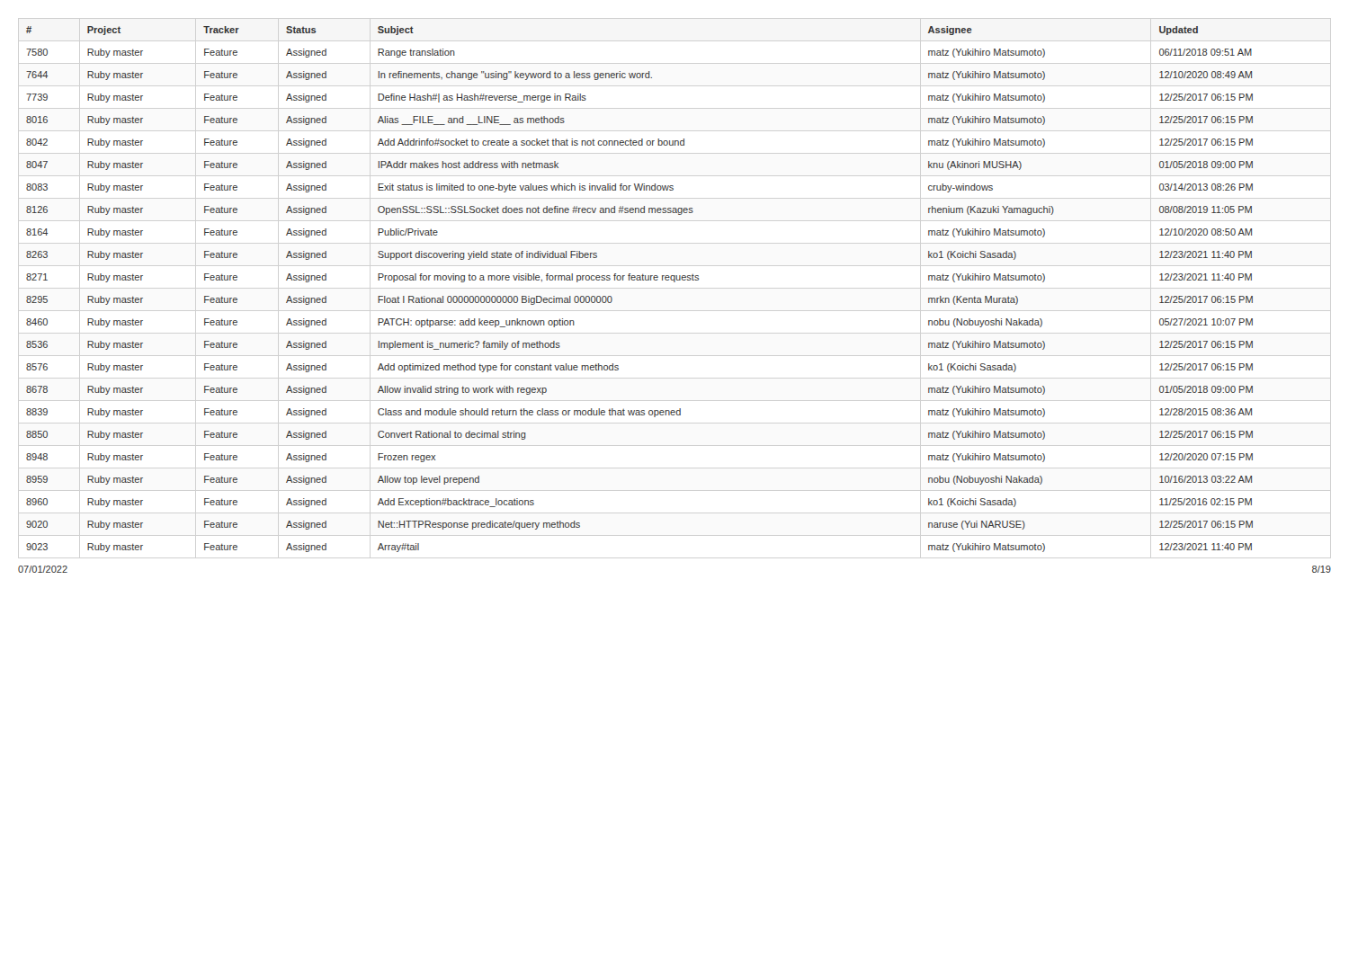| # | Project | Tracker | Status | Subject | Assignee | Updated |
| --- | --- | --- | --- | --- | --- | --- |
| 7580 | Ruby master | Feature | Assigned | Range translation | matz (Yukihiro Matsumoto) | 06/11/2018 09:51 AM |
| 7644 | Ruby master | Feature | Assigned | In refinements, change "using" keyword to a less generic word. | matz (Yukihiro Matsumoto) | 12/10/2020 08:49 AM |
| 7739 | Ruby master | Feature | Assigned | Define Hash#/ as Hash#reverse_merge in Rails | matz (Yukihiro Matsumoto) | 12/25/2017 06:15 PM |
| 8016 | Ruby master | Feature | Assigned | Alias __FILE__ and __LINE__ as methods | matz (Yukihiro Matsumoto) | 12/25/2017 06:15 PM |
| 8042 | Ruby master | Feature | Assigned | Add Addrinfo#socket to create a socket that is not connected or bound | matz (Yukihiro Matsumoto) | 12/25/2017 06:15 PM |
| 8047 | Ruby master | Feature | Assigned | IPAddr makes host address with netmask | knu (Akinori MUSHA) | 01/05/2018 09:00 PM |
| 8083 | Ruby master | Feature | Assigned | Exit status is limited to one-byte values which is invalid for Windows | cruby-windows | 03/14/2013 08:26 PM |
| 8126 | Ruby master | Feature | Assigned | OpenSSL::SSL::SSLSocket does not define #recv and #send messages | rhenium (Kazuki Yamaguchi) | 08/08/2019 11:05 PM |
| 8164 | Ruby master | Feature | Assigned | Public/Private | matz (Yukihiro Matsumoto) | 12/10/2020 08:50 AM |
| 8263 | Ruby master | Feature | Assigned | Support discovering yield state of individual Fibers | ko1 (Koichi Sasada) | 12/23/2021 11:40 PM |
| 8271 | Ruby master | Feature | Assigned | Proposal for moving to a more visible, formal process for feature requests | matz (Yukihiro Matsumoto) | 12/23/2021 11:40 PM |
| 8295 | Ruby master | Feature | Assigned | Float I Rational 0000000000000 BigDecimal 0000000 | mrkn (Kenta Murata) | 12/25/2017 06:15 PM |
| 8460 | Ruby master | Feature | Assigned | PATCH: optparse: add keep_unknown option | nobu (Nobuyoshi Nakada) | 05/27/2021 10:07 PM |
| 8536 | Ruby master | Feature | Assigned | Implement is_numeric? family of methods | matz (Yukihiro Matsumoto) | 12/25/2017 06:15 PM |
| 8576 | Ruby master | Feature | Assigned | Add optimized method type for constant value methods | ko1 (Koichi Sasada) | 12/25/2017 06:15 PM |
| 8678 | Ruby master | Feature | Assigned | Allow invalid string to work with regexp | matz (Yukihiro Matsumoto) | 01/05/2018 09:00 PM |
| 8839 | Ruby master | Feature | Assigned | Class and module should return the class or module that was opened | matz (Yukihiro Matsumoto) | 12/28/2015 08:36 AM |
| 8850 | Ruby master | Feature | Assigned | Convert Rational to decimal string | matz (Yukihiro Matsumoto) | 12/25/2017 06:15 PM |
| 8948 | Ruby master | Feature | Assigned | Frozen regex | matz (Yukihiro Matsumoto) | 12/20/2020 07:15 PM |
| 8959 | Ruby master | Feature | Assigned | Allow top level prepend | nobu (Nobuyoshi Nakada) | 10/16/2013 03:22 AM |
| 8960 | Ruby master | Feature | Assigned | Add Exception#backtrace_locations | ko1 (Koichi Sasada) | 11/25/2016 02:15 PM |
| 9020 | Ruby master | Feature | Assigned | Net::HTTPResponse predicate/query methods | naruse (Yui NARUSE) | 12/25/2017 06:15 PM |
| 9023 | Ruby master | Feature | Assigned | Array#tail | matz (Yukihiro Matsumoto) | 12/23/2021 11:40 PM |
07/01/2022 8/19